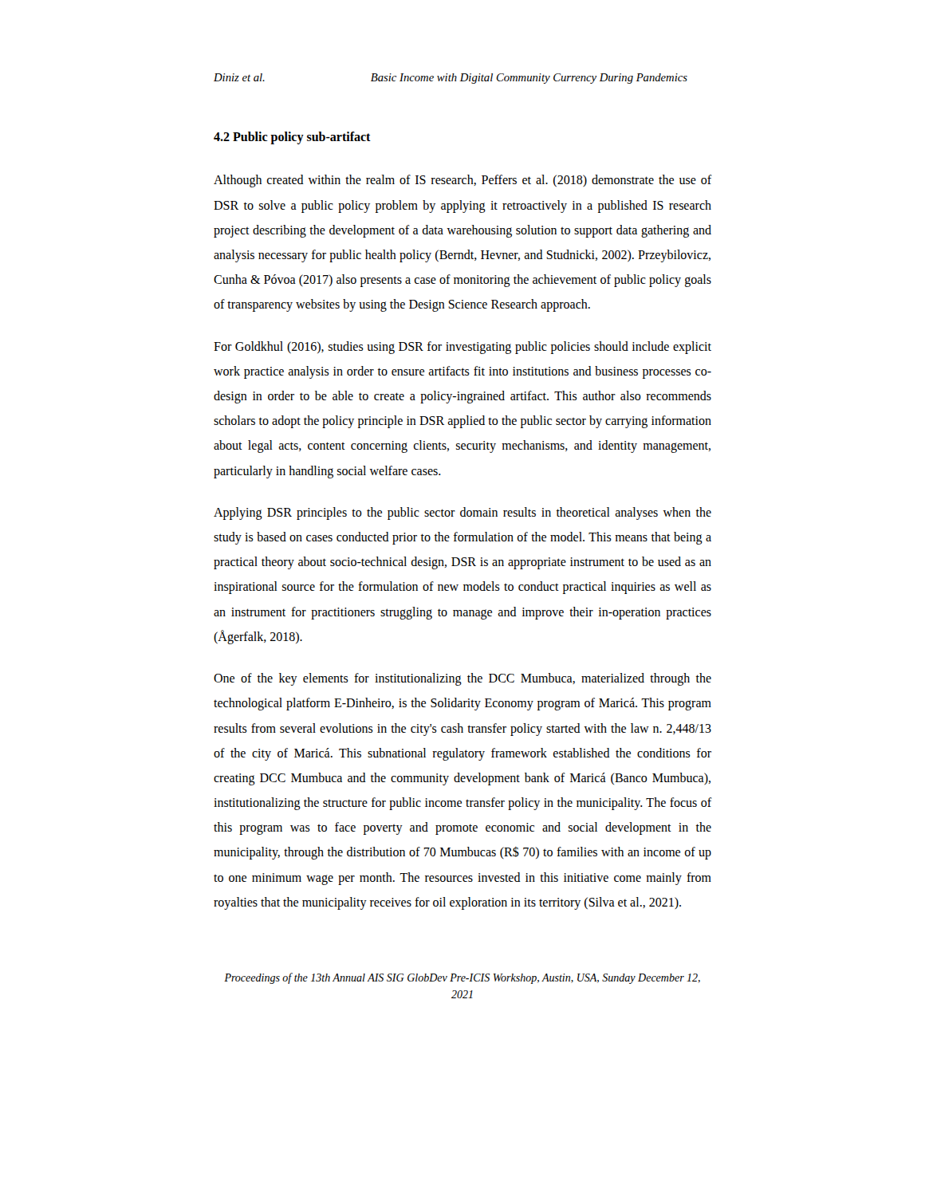Diniz et al. Basic Income with Digital Community Currency During Pandemics
4.2 Public policy sub-artifact
Although created within the realm of IS research, Peffers et al. (2018) demonstrate the use of DSR to solve a public policy problem by applying it retroactively in a published IS research project describing the development of a data warehousing solution to support data gathering and analysis necessary for public health policy (Berndt, Hevner, and Studnicki, 2002). Przeybilovicz, Cunha & Póvoa (2017) also presents a case of monitoring the achievement of public policy goals of transparency websites by using the Design Science Research approach.
For Goldkhul (2016), studies using DSR for investigating public policies should include explicit work practice analysis in order to ensure artifacts fit into institutions and business processes co-design in order to be able to create a policy-ingrained artifact. This author also recommends scholars to adopt the policy principle in DSR applied to the public sector by carrying information about legal acts, content concerning clients, security mechanisms, and identity management, particularly in handling social welfare cases.
Applying DSR principles to the public sector domain results in theoretical analyses when the study is based on cases conducted prior to the formulation of the model. This means that being a practical theory about socio-technical design, DSR is an appropriate instrument to be used as an inspirational source for the formulation of new models to conduct practical inquiries as well as an instrument for practitioners struggling to manage and improve their in-operation practices (Ågerfalk, 2018).
One of the key elements for institutionalizing the DCC Mumbuca, materialized through the technological platform E-Dinheiro, is the Solidarity Economy program of Maricá. This program results from several evolutions in the city's cash transfer policy started with the law n. 2,448/13 of the city of Maricá. This subnational regulatory framework established the conditions for creating DCC Mumbuca and the community development bank of Maricá (Banco Mumbuca), institutionalizing the structure for public income transfer policy in the municipality. The focus of this program was to face poverty and promote economic and social development in the municipality, through the distribution of 70 Mumbucas (R$ 70) to families with an income of up to one minimum wage per month. The resources invested in this initiative come mainly from royalties that the municipality receives for oil exploration in its territory (Silva et al., 2021).
Proceedings of the 13th Annual AIS SIG GlobDev Pre-ICIS Workshop, Austin, USA, Sunday December 12, 2021